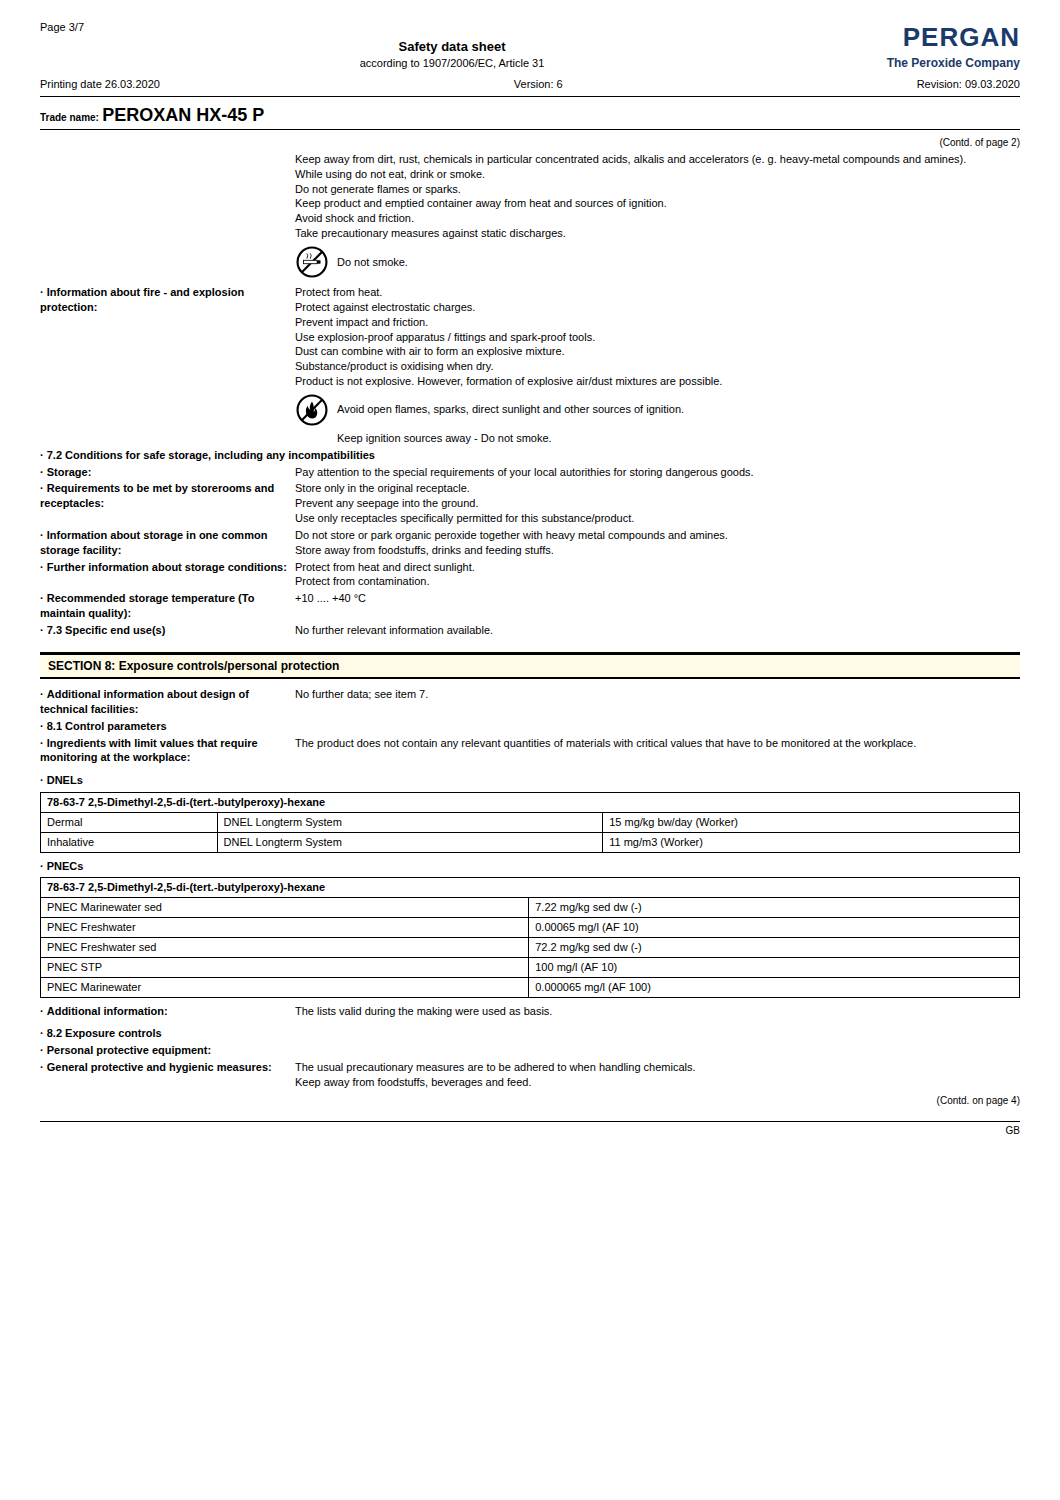Page 3/7
Safety data sheet
according to 1907/2006/EC, Article 31
PERGAN
The Peroxide Company
Printing date 26.03.2020
Version: 6
Revision: 09.03.2020
Trade name: PEROXAN HX-45 P
(Contd. of page 2)
| | Keep away from dirt, rust, chemicals in particular concentrated acids, alkalis and accelerators (e. g. heavy-metal compounds and amines). While using do not eat, drink or smoke. Do not generate flames or sparks. Keep product and emptied container away from heat and sources of ignition. Avoid shock and friction. Take precautionary measures against static discharges. Do not smoke. |
| · Information about fire - and explosion protection: | Protect from heat. Protect against electrostatic charges. Prevent impact and friction. Use explosion-proof apparatus / fittings and spark-proof tools. Dust can combine with air to form an explosive mixture. Substance/product is oxidising when dry. Product is not explosive. However, formation of explosive air/dust mixtures are possible. Avoid open flames, sparks, direct sunlight and other sources of ignition. Keep ignition sources away - Do not smoke. |
| · 7.2 Conditions for safe storage, including any incompatibilities |
| · Storage: | Pay attention to the special requirements of your local autorithies for storing dangerous goods. |
| · Requirements to be met by storerooms and receptacles: | Store only in the original receptacle. Prevent any seepage into the ground. Use only receptacles specifically permitted for this substance/product. |
| · Information about storage in one common storage facility: | Do not store or park organic peroxide together with heavy metal compounds and amines. Store away from foodstuffs, drinks and feeding stuffs. |
| · Further information about storage conditions: | Protect from heat and direct sunlight. Protect from contamination. |
| · Recommended storage temperature (To maintain quality): | +10 .... +40 °C |
| · 7.3 Specific end use(s) | No further relevant information available. |
SECTION 8: Exposure controls/personal protection
| · Additional information about design of technical facilities: | No further data; see item 7. |
| · 8.1 Control parameters |
| · Ingredients with limit values that require monitoring at the workplace: | The product does not contain any relevant quantities of materials with critical values that have to be monitored at the workplace. |
· DNELs
| 78-63-7 2,5-Dimethyl-2,5-di-(tert.-butylperoxy)-hexane |
| Dermal | DNEL Longterm System | 15 mg/kg bw/day (Worker) |
| Inhalative | DNEL Longterm System | 11 mg/m3 (Worker) |
· PNECs
| 78-63-7 2,5-Dimethyl-2,5-di-(tert.-butylperoxy)-hexane |
| PNEC Marinewater sed | 7.22 mg/kg sed dw (-) |
| PNEC Freshwater | 0.00065 mg/l (AF 10) |
| PNEC Freshwater sed | 72.2 mg/kg sed dw (-) |
| PNEC STP | 100 mg/l (AF 10) |
| PNEC Marinewater | 0.000065 mg/l (AF 100) |
| · Additional information: | The lists valid during the making were used as basis. |
| · 8.2 Exposure controls |
| · Personal protective equipment: |
| · General protective and hygienic measures: | The usual precautionary measures are to be adhered to when handling chemicals. Keep away from foodstuffs, beverages and feed. |
(Contd. on page 4)
GB